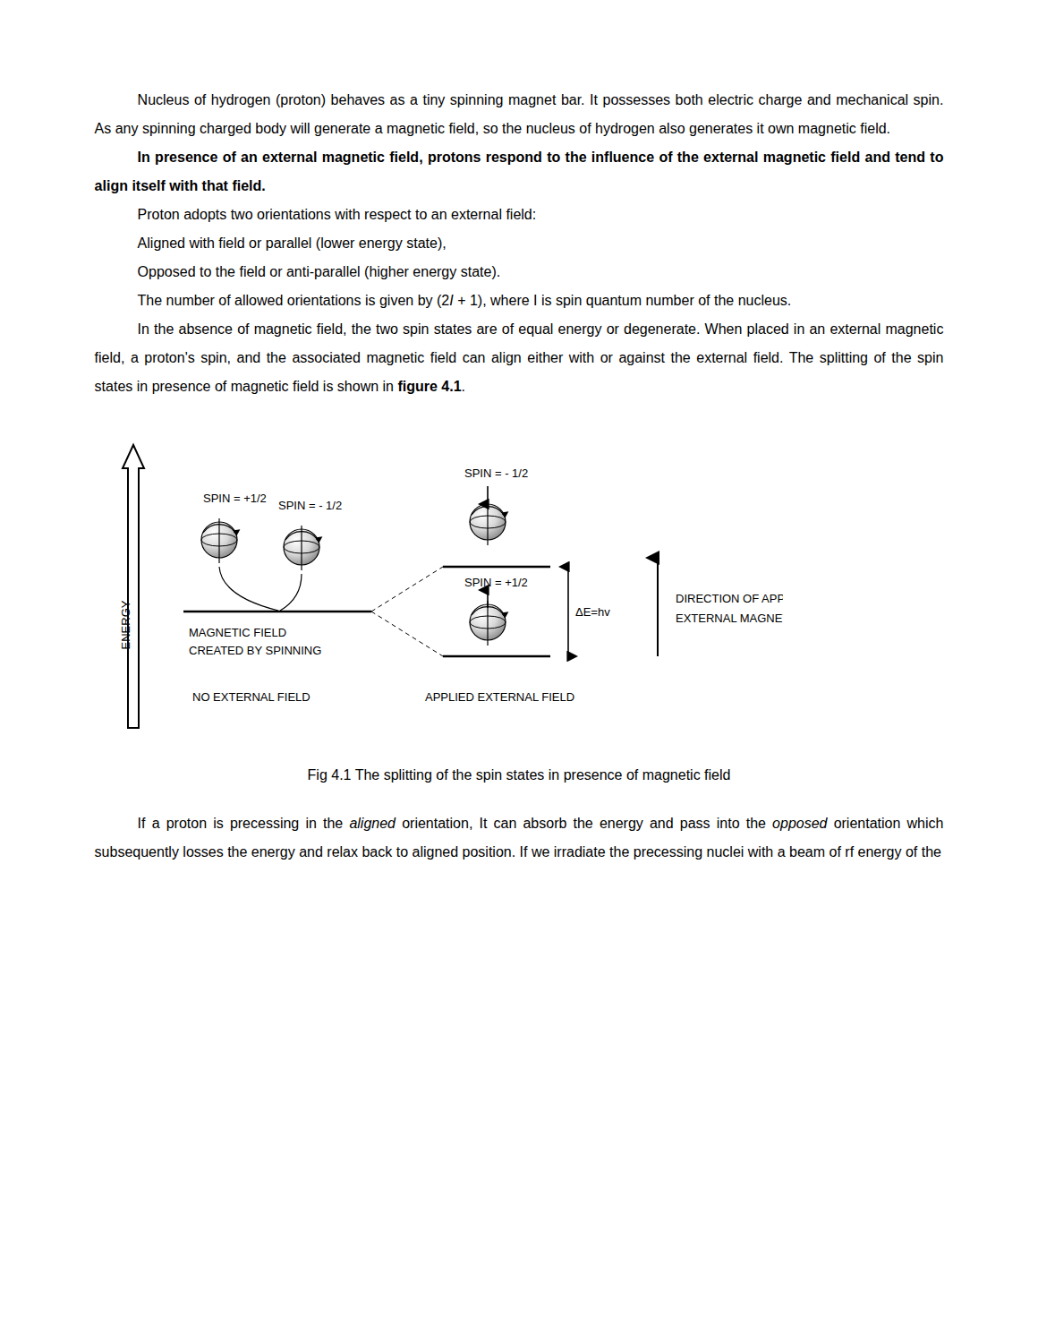Nucleus of hydrogen (proton) behaves as a tiny spinning magnet bar. It possesses both electric charge and mechanical spin. As any spinning charged body will generate a magnetic field, so the nucleus of hydrogen also generates it own magnetic field.
In presence of an external magnetic field, protons respond to the influence of the external magnetic field and tend to align itself with that field.
Proton adopts two orientations with respect to an external field:
Aligned with field or parallel (lower energy state),
Opposed to the field or anti-parallel (higher energy state).
The number of allowed orientations is given by (2I + 1), where I is spin quantum number of the nucleus.
In the absence of magnetic field, the two spin states are of equal energy or degenerate. When placed in an external magnetic field, a proton's spin, and the associated magnetic field can align either with or against the external field. The splitting of the spin states in presence of magnetic field is shown in figure 4.1.
ENERGY SPIN = +1/2 SPIN = - 1/2 MAGNETIC FIELD CREATED BY SPINNING NO EXTERNAL FIELD SPIN = - 1/2 SPIN = +1/2 ΔE=hv APPLIED EXTERNAL FIELD DIRECTION OF APPLIED EXTERNAL MAGNETIC FIELD,H0
Fig 4.1 The splitting of the spin states in presence of magnetic field
If a proton is precessing in the aligned orientation, It can absorb the energy and pass into the opposed orientation which subsequently losses the energy and relax back to aligned position. If we irradiate the precessing nuclei with a beam of rf energy of the